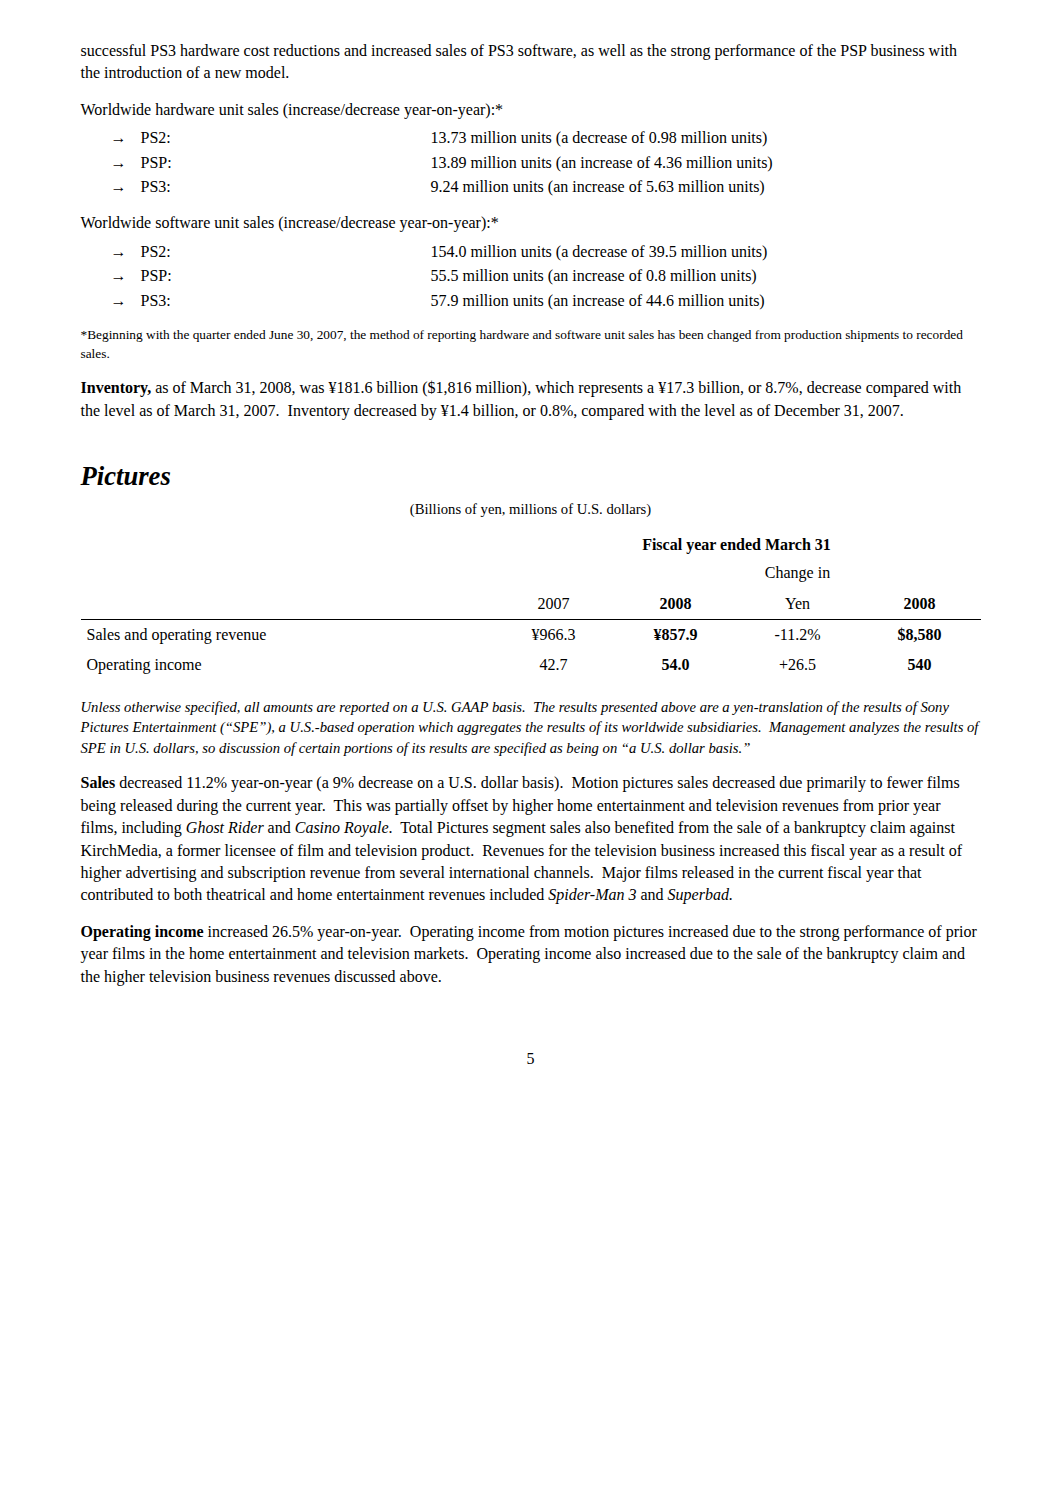successful PS3 hardware cost reductions and increased sales of PS3 software, as well as the strong performance of the PSP business with the introduction of a new model.
Worldwide hardware unit sales (increase/decrease year-on-year):*
→PS2: 13.73 million units (a decrease of 0.98 million units)
→PSP: 13.89 million units (an increase of 4.36 million units)
→PS3: 9.24 million units (an increase of 5.63 million units)
Worldwide software unit sales (increase/decrease year-on-year):*
→PS2: 154.0 million units (a decrease of 39.5 million units)
→PSP: 55.5 million units (an increase of 0.8 million units)
→PS3: 57.9 million units (an increase of 44.6 million units)
*Beginning with the quarter ended June 30, 2007, the method of reporting hardware and software unit sales has been changed from production shipments to recorded sales.
Inventory, as of March 31, 2008, was ¥181.6 billion ($1,816 million), which represents a ¥17.3 billion, or 8.7%, decrease compared with the level as of March 31, 2007. Inventory decreased by ¥1.4 billion, or 0.8%, compared with the level as of December 31, 2007.
Pictures
(Billions of yen, millions of U.S. dollars)
| | Fiscal year ended March 31 |
| | | | Change in | |
| | 2007 | 2008 | Yen | 2008 |
| Sales and operating revenue | ¥966.3 | ¥857.9 | -11.2% | $8,580 |
| Operating income | 42.7 | 54.0 | +26.5 | 540 |
Unless otherwise specified, all amounts are reported on a U.S. GAAP basis. The results presented above are a yen-translation of the results of Sony Pictures Entertainment (“SPE”), a U.S.-based operation which aggregates the results of its worldwide subsidiaries. Management analyzes the results of SPE in U.S. dollars, so discussion of certain portions of its results are specified as being on “a U.S. dollar basis.”
Sales decreased 11.2% year-on-year (a 9% decrease on a U.S. dollar basis). Motion pictures sales decreased due primarily to fewer films being released during the current year. This was partially offset by higher home entertainment and television revenues from prior year films, including Ghost Rider and Casino Royale. Total Pictures segment sales also benefited from the sale of a bankruptcy claim against KirchMedia, a former licensee of film and television product. Revenues for the television business increased this fiscal year as a result of higher advertising and subscription revenue from several international channels. Major films released in the current fiscal year that contributed to both theatrical and home entertainment revenues included Spider-Man 3 and Superbad.
Operating income increased 26.5% year-on-year. Operating income from motion pictures increased due to the strong performance of prior year films in the home entertainment and television markets. Operating income also increased due to the sale of the bankruptcy claim and the higher television business revenues discussed above.
5